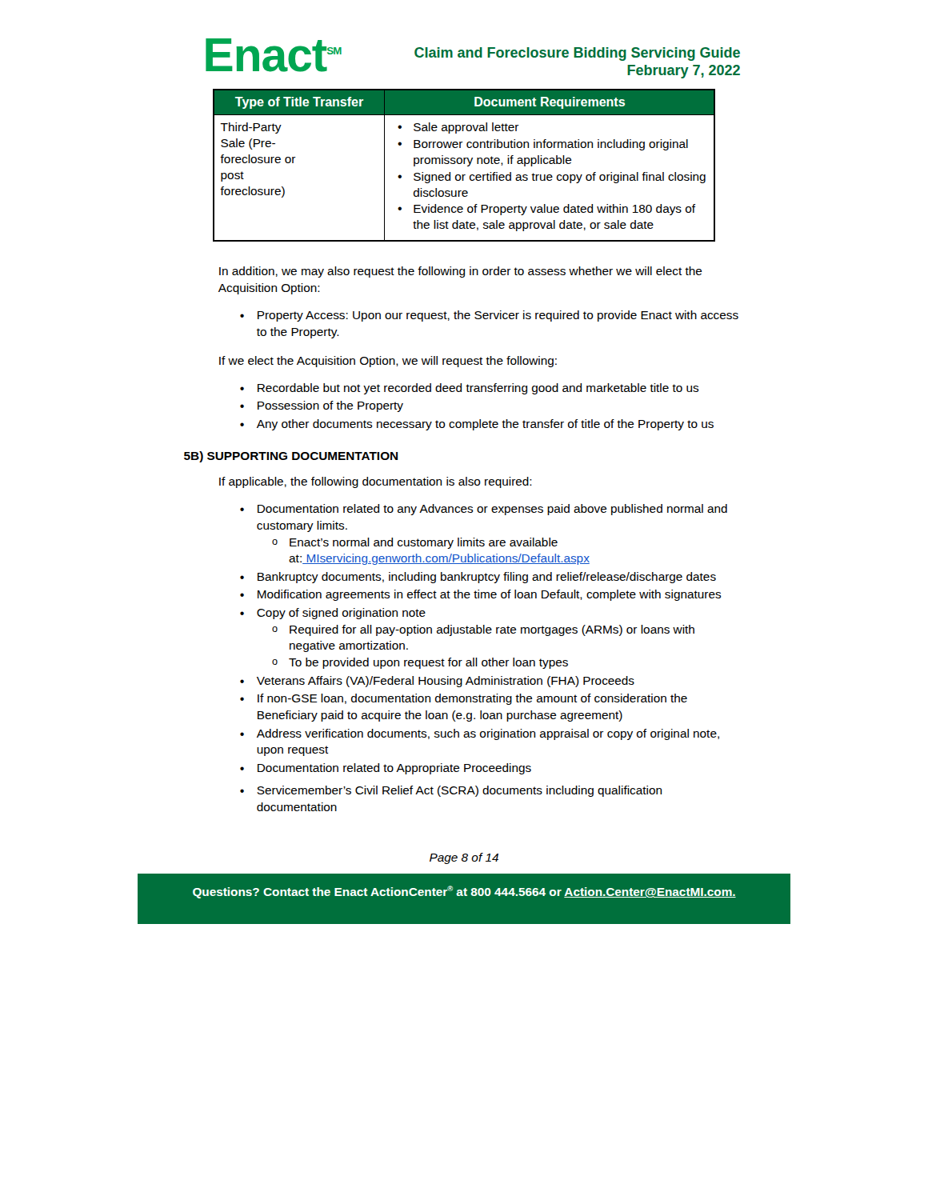EnactSM
Claim and Foreclosure Bidding Servicing Guide
February 7, 2022
| Type of Title Transfer | Document Requirements |
| --- | --- |
| Third-Party Sale (Pre- foreclosure or post foreclosure) | Sale approval letter Borrower contribution information including original promissory note, if applicable Signed or certified as true copy of original final closing disclosure Evidence of Property value dated within 180 days of the list date, sale approval date, or sale date |
In addition, we may also request the following in order to assess whether we will elect the Acquisition Option:
Property Access: Upon our request, the Servicer is required to provide Enact with access to the Property.
If we elect the Acquisition Option, we will request the following:
Recordable but not yet recorded deed transferring good and marketable title to us
Possession of the Property
Any other documents necessary to complete the transfer of title of the Property to us
5B) SUPPORTING DOCUMENTATION
If applicable, the following documentation is also required:
Documentation related to any Advances or expenses paid above published normal and customary limits.
Enact’s normal and customary limits are available at: MIservicing.genworth.com/Publications/Default.aspx
Bankruptcy documents, including bankruptcy filing and relief/release/discharge dates
Modification agreements in effect at the time of loan Default, complete with signatures
Copy of signed origination note
Required for all pay-option adjustable rate mortgages (ARMs) or loans with negative amortization.
To be provided upon request for all other loan types
Veterans Affairs (VA)/Federal Housing Administration (FHA) Proceeds
If non-GSE loan, documentation demonstrating the amount of consideration the Beneficiary paid to acquire the loan (e.g. loan purchase agreement)
Address verification documents, such as origination appraisal or copy of original note, upon request
Documentation related to Appropriate Proceedings
Servicemember’s Civil Relief Act (SCRA) documents including qualification documentation
Page 8 of 14
Questions? Contact the Enact ActionCenter® at 800 444.5664 or Action.Center@EnactMI.com.